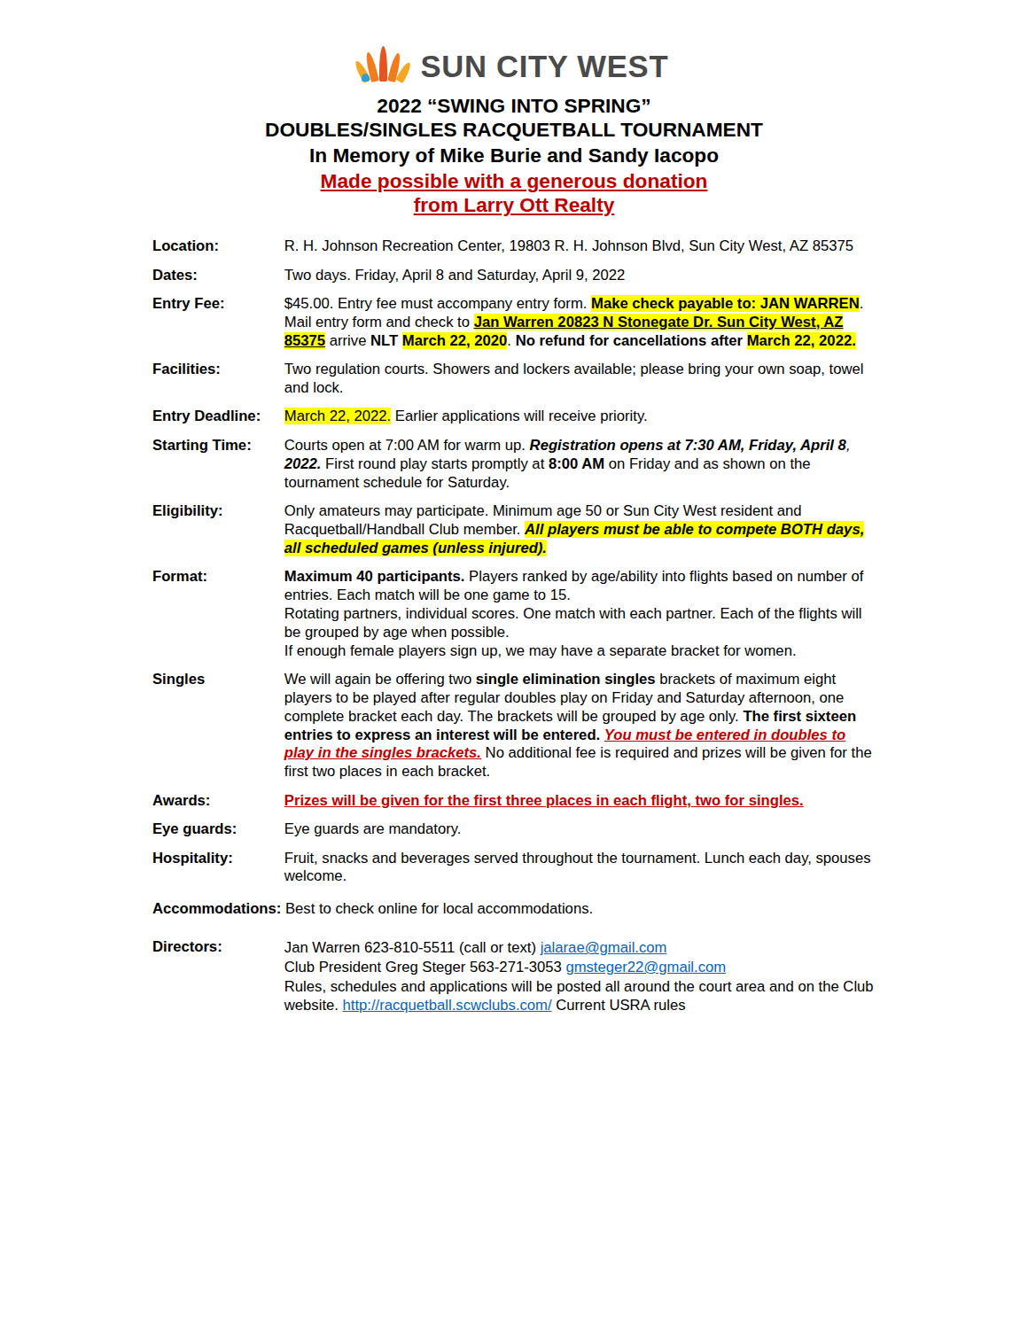SUN CITY WEST
2022 “SWING INTO SPRING”
DOUBLES/SINGLES RACQUETBALL TOURNAMENT
In Memory of Mike Burie and Sandy Iacopo
Made possible with a generous donation
from Larry Ott Realty
| Location: | R. H. Johnson Recreation Center, 19803 R. H. Johnson Blvd, Sun City West, AZ 85375 |
| Dates: | Two days. Friday, April 8 and Saturday, April 9, 2022 |
| Entry Fee: | $45.00. Entry fee must accompany entry form. Make check payable to: JAN WARREN . Mail entry form and check to Jan Warren 20823 N Stonegate Dr. Sun City West, AZ 85375 arrive NLT March 22, 2020 . No refund for cancellations after March 22, 2022. |
| Facilities: | Two regulation courts. Showers and lockers available; please bring your own soap, towel and lock. |
| Entry Deadline: | March 22, 2022. Earlier applications will receive priority. |
| Starting Time: | Courts open at 7:00 AM for warm up. Registration opens at 7:30 AM, Friday, April 8 , 2022. First round play starts promptly at 8:00 AM on Friday and as shown on the tournament schedule for Saturday. |
| Eligibility: | Only amateurs may participate. Minimum age 50 or Sun City West resident and Racquetball/Handball Club member. All players must be able to compete BOTH days, all scheduled games (unless injured). |
| Format: | Maximum 40 participants. Players ranked by age/ability into flights based on number of entries. Each match will be one game to 15. Rotating partners, individual scores. One match with each partner. Each of the flights will be grouped by age when possible. If enough female players sign up, we may have a separate bracket for women. |
| Singles | We will again be offering two single elimination singles brackets of maximum eight players to be played after regular doubles play on Friday and Saturday afternoon, one complete bracket each day. The brackets will be grouped by age only. The first sixteen entries to express an interest will be entered. You must be entered in doubles to play in the singles brackets. No additional fee is required and prizes will be given for the first two places in each bracket. |
| Awards: | Prizes will be given for the first three places in each flight, two for singles. |
| Eye guards: | Eye guards are mandatory. |
| Hospitality: | Fruit, snacks and beverages served throughout the tournament. Lunch each day, spouses welcome. |
Accommodations: Best to check online for local accommodations.
| Directors: | Jan Warren 623-810-5511 (call or text) jalarae@gmail.com Club President Greg Steger 563-271-3053 gmsteger22@gmail.com Rules, schedules and applications will be posted all around the court area and on the Club website. http://racquetball.scwclubs.com/ Current USRA rules |